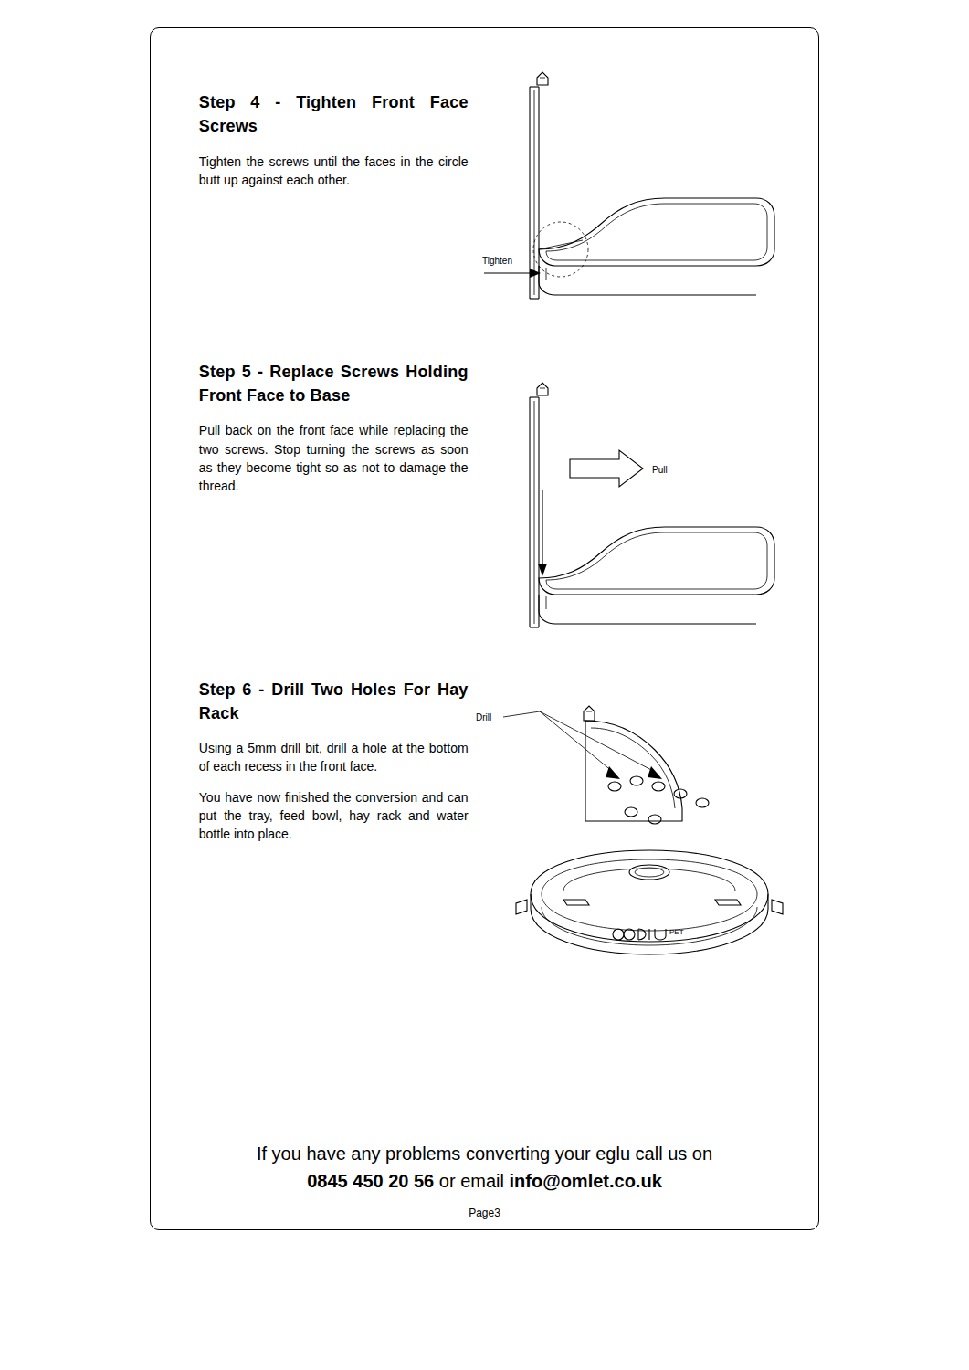Step 4 - Tighten Front Face Screws
Tighten the screws until the faces in the circle butt up against each other.
Tighten
Step 5 - Replace Screws Holding Front Face to Base
Pull back on the front face while replacing the two screws. Stop turning the screws as soon as they become tight so as not to damage the thread.
Pull
Step 6 - Drill Two Holes For Hay Rack
Using a 5mm drill bit, drill a hole at the bottom of each recess in the front face.
You have now finished the conversion and can put the tray, feed bowl, hay rack and water bottle into place.
Drill PET
If you have any problems converting your eglu call us on
0845 450 20 56 or email info@omlet.co.uk
Page3